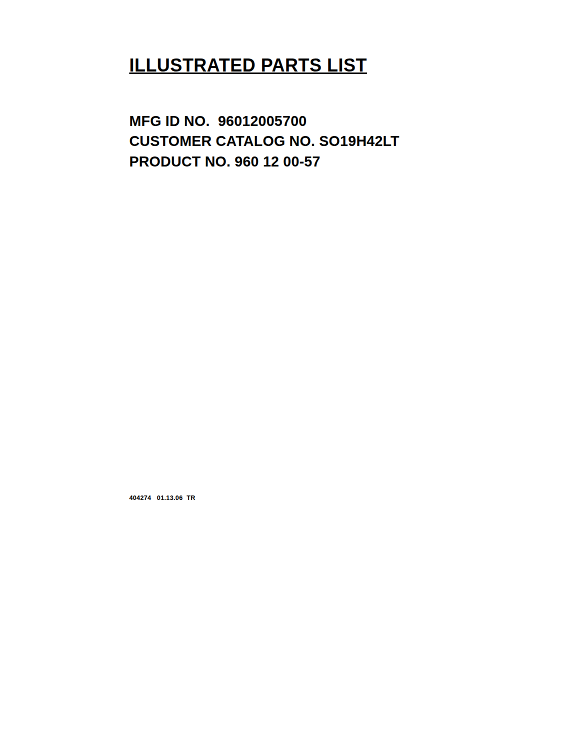ILLUSTRATED PARTS LIST
MFG ID NO. 96012005700
CUSTOMER CATALOG NO. SO19H42LT
PRODUCT NO. 960 12 00-57
404274 01.13.06 TR